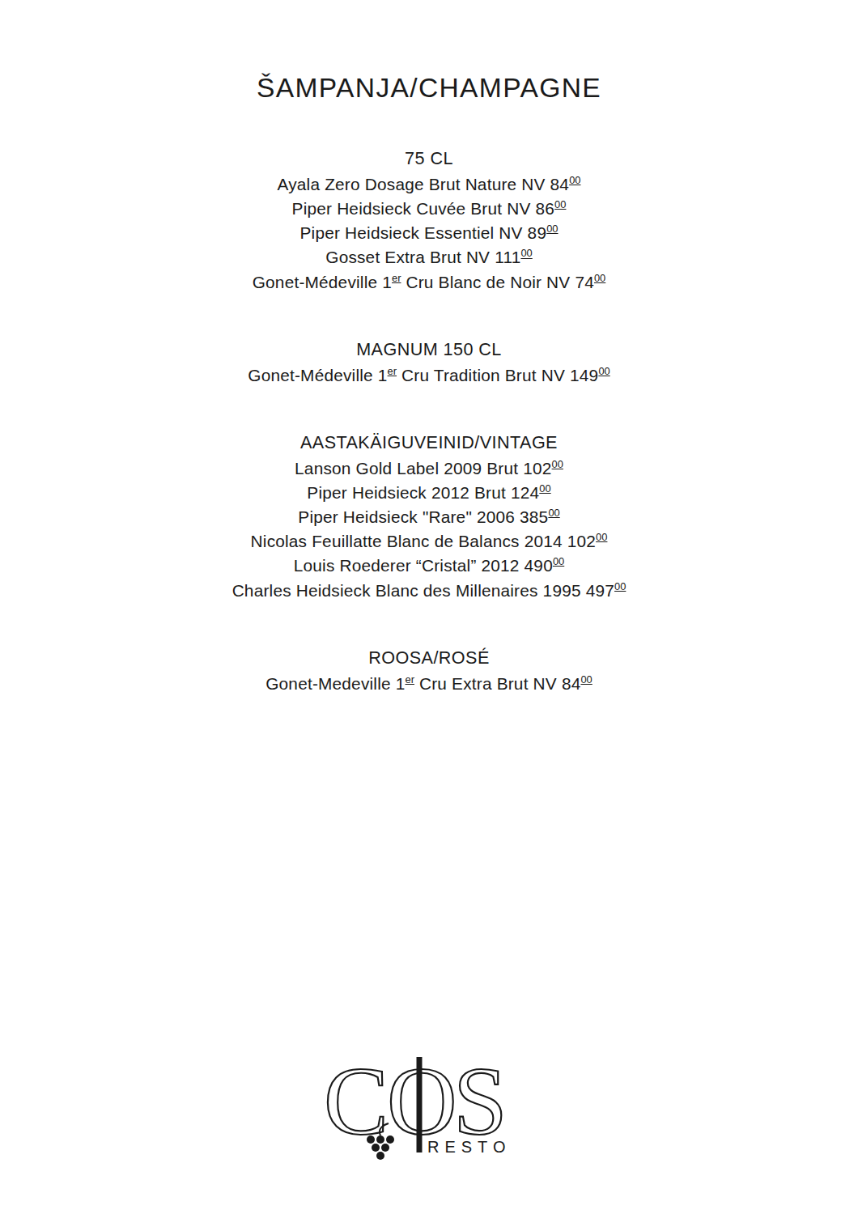Šampanja/Champagne
75 cl
Ayala Zero Dosage Brut Nature NV 8400
Piper Heidsieck Cuvée Brut NV 8600
Piper Heidsieck Essentiel NV 8900
Gosset Extra Brut NV 11100
Gonet-Médeville 1er Cru Blanc de Noir NV 7400
Magnum 150 cl
Gonet-Médeville 1er Cru Tradition Brut NV 14900
Aastakäiguveinid/Vintage
Lanson Gold Label 2009 Brut 10200
Piper Heidsieck 2012 Brut 12400
Piper Heidsieck "Rare" 2006 38500
Nicolas Feuillatte Blanc de Balancs 2014 10200
Louis Roederer “Cristal” 2012 49000
Charles Heidsieck Blanc des Millenaires 1995 49700
Roosa/Rosé
Gonet-Medeville 1er Cru Extra Brut NV 8400
C O S RESTO